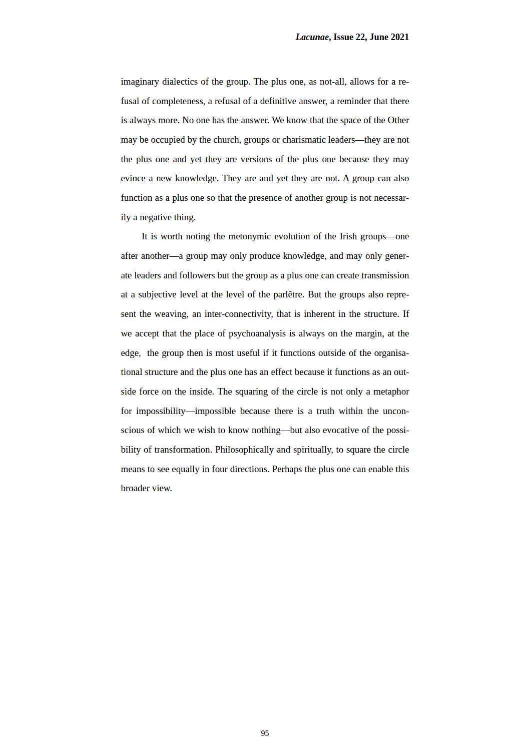Lacunae, Issue 22, June 2021
imaginary dialectics of the group. The plus one, as not-all, allows for a refusal of completeness, a refusal of a definitive answer, a reminder that there is always more. No one has the answer. We know that the space of the Other may be occupied by the church, groups or charismatic leaders—they are not the plus one and yet they are versions of the plus one because they may evince a new knowledge. They are and yet they are not. A group can also function as a plus one so that the presence of another group is not necessarily a negative thing.
It is worth noting the metonymic evolution of the Irish groups—one after another—a group may only produce knowledge, and may only generate leaders and followers but the group as a plus one can create transmission at a subjective level at the level of the parlêtre. But the groups also represent the weaving, an inter-connectivity, that is inherent in the structure. If we accept that the place of psychoanalysis is always on the margin, at the edge, the group then is most useful if it functions outside of the organisational structure and the plus one has an effect because it functions as an outside force on the inside. The squaring of the circle is not only a metaphor for impossibility—impossible because there is a truth within the unconscious of which we wish to know nothing—but also evocative of the possibility of transformation. Philosophically and spiritually, to square the circle means to see equally in four directions. Perhaps the plus one can enable this broader view.
95